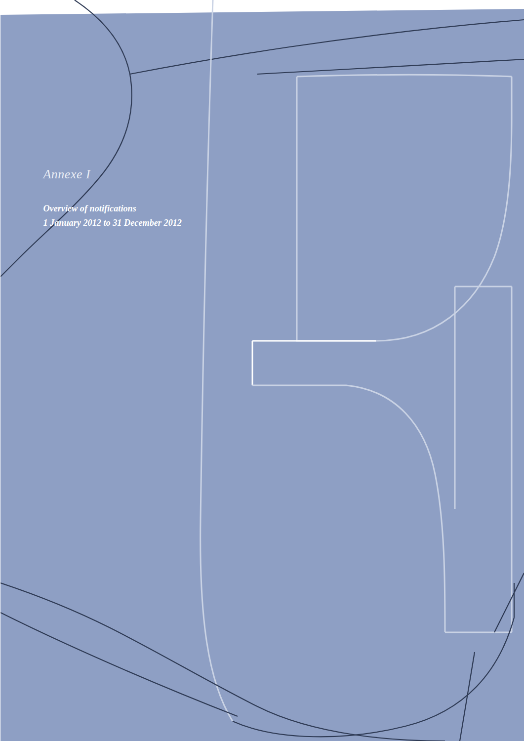Annexe I
Overview of notifications 1 January 2012 to 31 December 2012